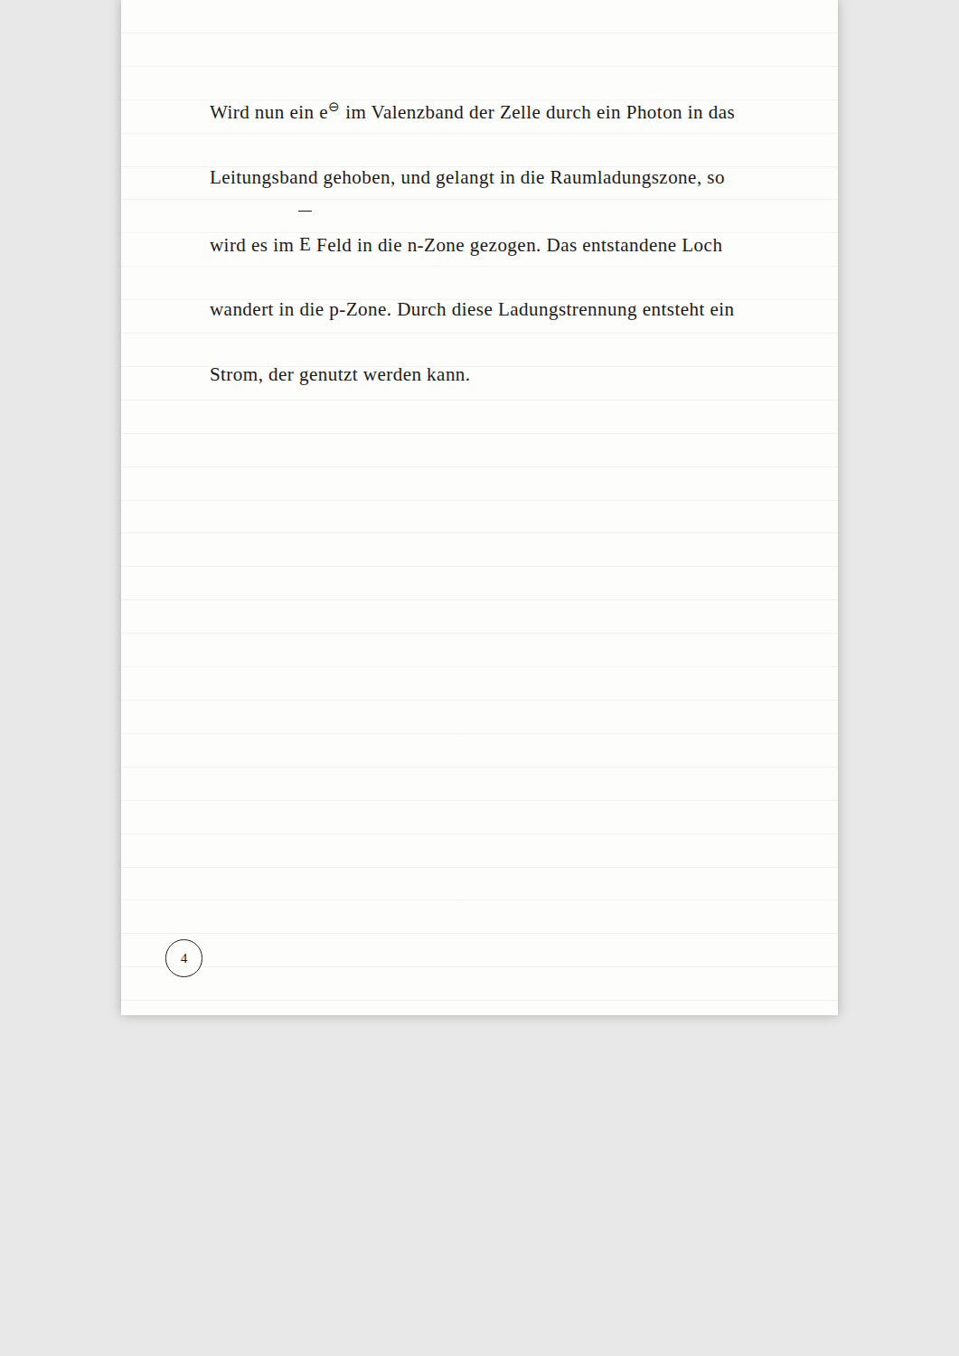Wird nun ein e⊖ im Valenzband der Zelle durch ein Photon in das Leitungsband gehoben, und gelangt in die Raumladungszone, so wird es im E Feld in die n-Zone gezogen. Das entstandene Loch wandert in die p-Zone. Durch diese Ladungstrennung entsteht ein Strom, der genutzt werden kann.
4